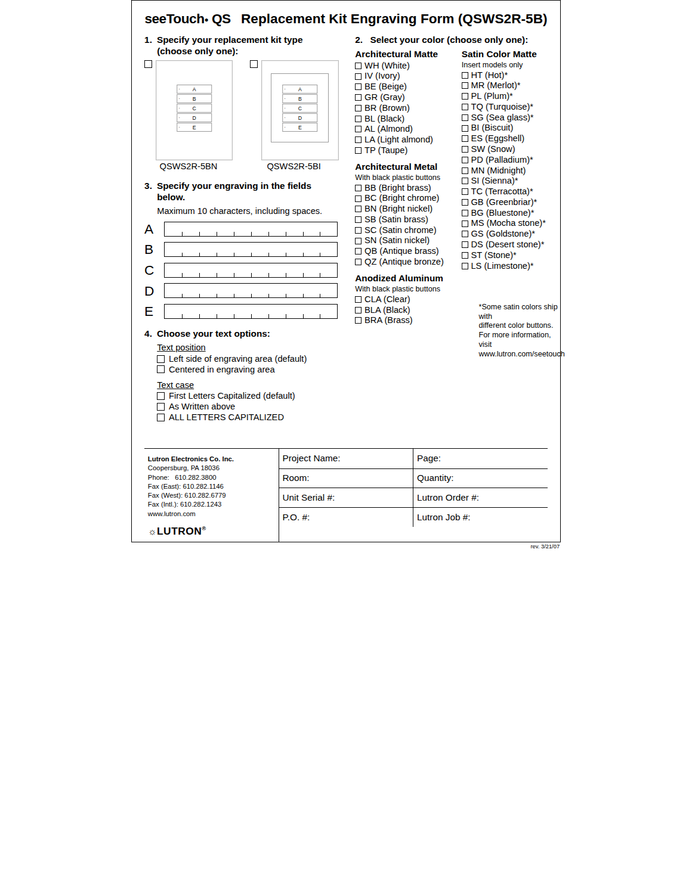see Touch●QS
Replacement Kit Engraving Form (QSWS2R-5B)
1. Specify your replacement kit type
(choose only one):
A
B
C
D
E
A
B
C
D
E
QSWS2R-5BN
QSWS2R-5BI
3. Specify your engraving in the fields
below.
Maximum 10 characters, including spaces.
A
B
C
D
E
4. Choose your text options:
Text position
Left side of engraving area (default)
Centered in engraving area
Text case
First Letters Capitalized (default)
As Written above
ALL LETTERS CAPITALIZED
2. Select your color (choose only one):
Architectural Matte
WH (White)
IV (Ivory)
BE (Beige)
GR (Gray)
BR (Brown)
BL (Black)
AL (Almond)
LA (Light almond)
TP (Taupe)
Architectural Metal
With black plastic buttons
BB (Bright brass)
BC (Bright chrome)
BN (Bright nickel)
SB (Satin brass)
SC (Satin chrome)
SN (Satin nickel)
QB (Antique brass)
QZ (Antique bronze)
Anodized Aluminum
With black plastic buttons
CLA (Clear)
BLA (Black)
BRA (Brass)
Satin Color Matte
Insert models only
HT (Hot)*
MR (Merlot)*
PL (Plum)*
TQ (Turquoise)*
SG (Sea glass)*
BI (Biscuit)
ES (Eggshell)
SW (Snow)
PD (Palladium)*
MN (Midnight)
SI (Sienna)*
TC (Terracotta)*
GB (Greenbriar)*
BG (Bluestone)*
MS (Mocha stone)*
GS (Goldstone)*
DS (Desert stone)*
ST (Stone)*
LS (Limestone)*
*Some satin colors ship with
different color buttons.
For more information, visit
www.lutron.com/seetouch
Lutron Electronics Co. Inc.
Coopersburg, PA 18036
Phone: 610.282.3800
Fax (East): 610.282.1146
Fax (West): 610.282.6779
Fax (Intl.): 610.282.1243
www.lutron.com
☼LUTRON®
| Project Name: | Page: |
| Room: | Quantity: |
| Unit Serial #: | Lutron Order #: |
| P.O. #: | Lutron Job #: |
rev. 3/21/07